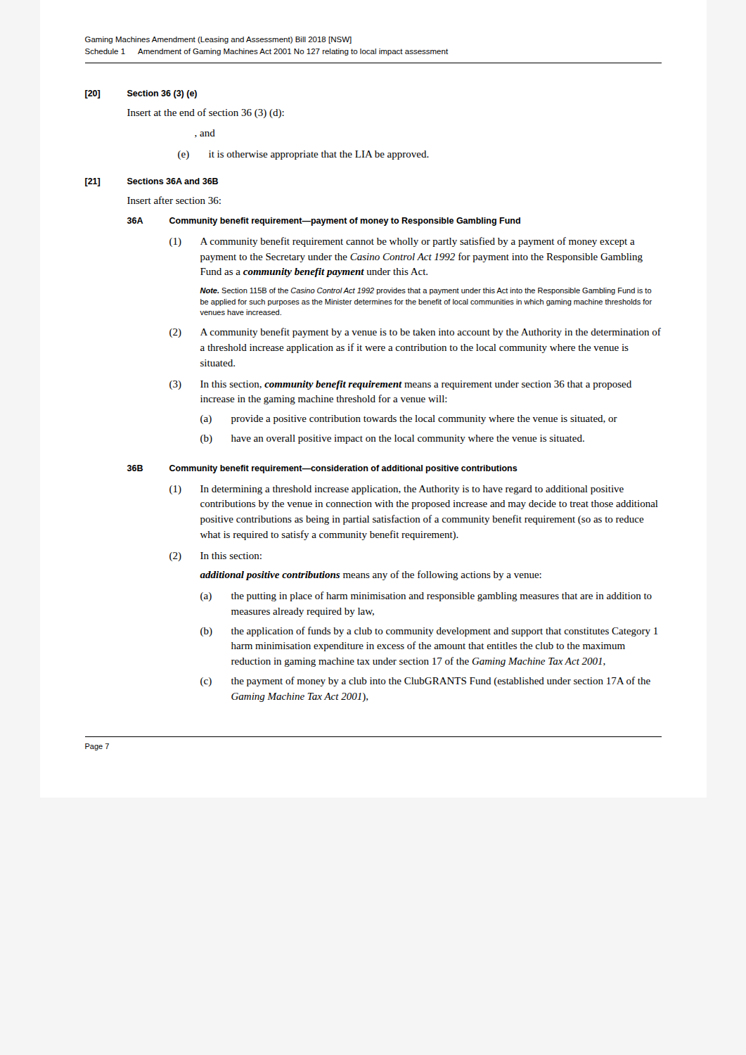Gaming Machines Amendment (Leasing and Assessment) Bill 2018 [NSW]
Schedule 1 Amendment of Gaming Machines Act 2001 No 127 relating to local impact assessment
[20] Section 36 (3) (e)
Insert at the end of section 36 (3) (d):
, and
(e) it is otherwise appropriate that the LIA be approved.
[21] Sections 36A and 36B
Insert after section 36:
36A Community benefit requirement—payment of money to Responsible Gambling Fund
(1) A community benefit requirement cannot be wholly or partly satisfied by a payment of money except a payment to the Secretary under the Casino Control Act 1992 for payment into the Responsible Gambling Fund as a community benefit payment under this Act.
Note. Section 115B of the Casino Control Act 1992 provides that a payment under this Act into the Responsible Gambling Fund is to be applied for such purposes as the Minister determines for the benefit of local communities in which gaming machine thresholds for venues have increased.
(2) A community benefit payment by a venue is to be taken into account by the Authority in the determination of a threshold increase application as if it were a contribution to the local community where the venue is situated.
(3) In this section, community benefit requirement means a requirement under section 36 that a proposed increase in the gaming machine threshold for a venue will:
(a) provide a positive contribution towards the local community where the venue is situated, or
(b) have an overall positive impact on the local community where the venue is situated.
36B Community benefit requirement—consideration of additional positive contributions
(1) In determining a threshold increase application, the Authority is to have regard to additional positive contributions by the venue in connection with the proposed increase and may decide to treat those additional positive contributions as being in partial satisfaction of a community benefit requirement (so as to reduce what is required to satisfy a community benefit requirement).
(2) In this section:
additional positive contributions means any of the following actions by a venue:
(a) the putting in place of harm minimisation and responsible gambling measures that are in addition to measures already required by law,
(b) the application of funds by a club to community development and support that constitutes Category 1 harm minimisation expenditure in excess of the amount that entitles the club to the maximum reduction in gaming machine tax under section 17 of the Gaming Machine Tax Act 2001,
(c) the payment of money by a club into the ClubGRANTS Fund (established under section 17A of the Gaming Machine Tax Act 2001),
Page 7